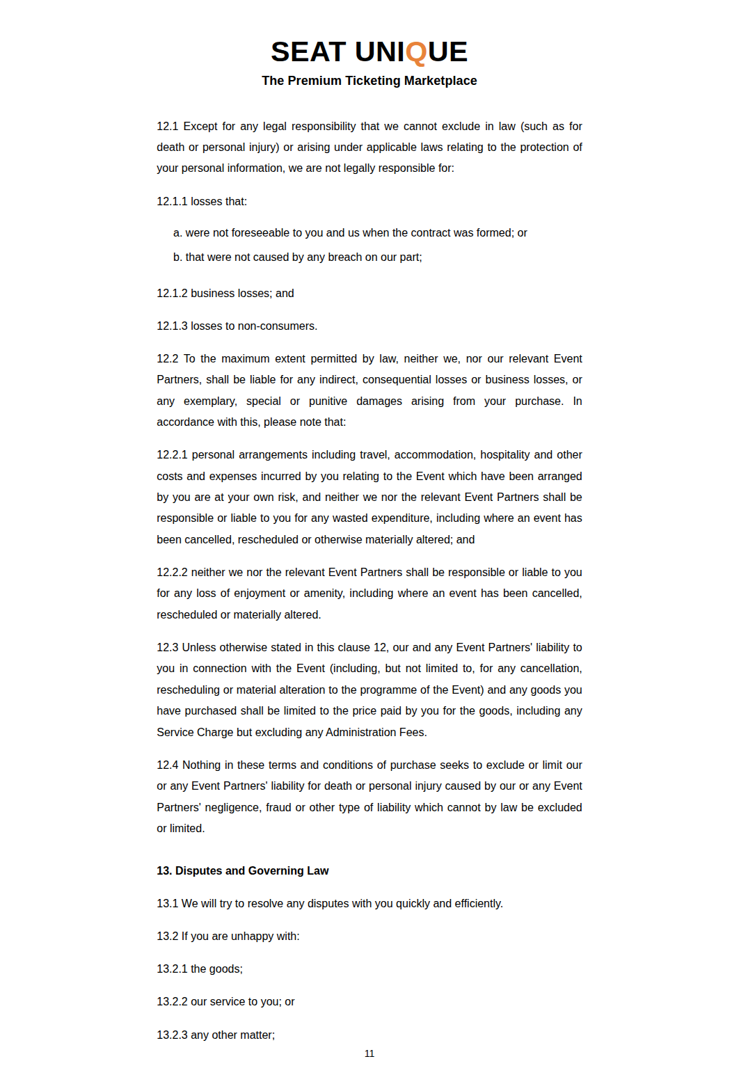SEAT UNIQUE
The Premium Ticketing Marketplace
12.1 Except for any legal responsibility that we cannot exclude in law (such as for death or personal injury) or arising under applicable laws relating to the protection of your personal information, we are not legally responsible for:
12.1.1 losses that:
were not foreseeable to you and us when the contract was formed; or
that were not caused by any breach on our part;
12.1.2 business losses; and
12.1.3 losses to non-consumers.
12.2 To the maximum extent permitted by law, neither we, nor our relevant Event Partners, shall be liable for any indirect, consequential losses or business losses, or any exemplary, special or punitive damages arising from your purchase. In accordance with this, please note that:
12.2.1 personal arrangements including travel, accommodation, hospitality and other costs and expenses incurred by you relating to the Event which have been arranged by you are at your own risk, and neither we nor the relevant Event Partners shall be responsible or liable to you for any wasted expenditure, including where an event has been cancelled, rescheduled or otherwise materially altered; and
12.2.2 neither we nor the relevant Event Partners shall be responsible or liable to you for any loss of enjoyment or amenity, including where an event has been cancelled, rescheduled or materially altered.
12.3 Unless otherwise stated in this clause 12, our and any Event Partners' liability to you in connection with the Event (including, but not limited to, for any cancellation, rescheduling or material alteration to the programme of the Event) and any goods you have purchased shall be limited to the price paid by you for the goods, including any Service Charge but excluding any Administration Fees.
12.4 Nothing in these terms and conditions of purchase seeks to exclude or limit our or any Event Partners' liability for death or personal injury caused by our or any Event Partners' negligence, fraud or other type of liability which cannot by law be excluded or limited.
13. Disputes and Governing Law
13.1 We will try to resolve any disputes with you quickly and efficiently.
13.2 If you are unhappy with:
13.2.1 the goods;
13.2.2 our service to you; or
13.2.3 any other matter;
11